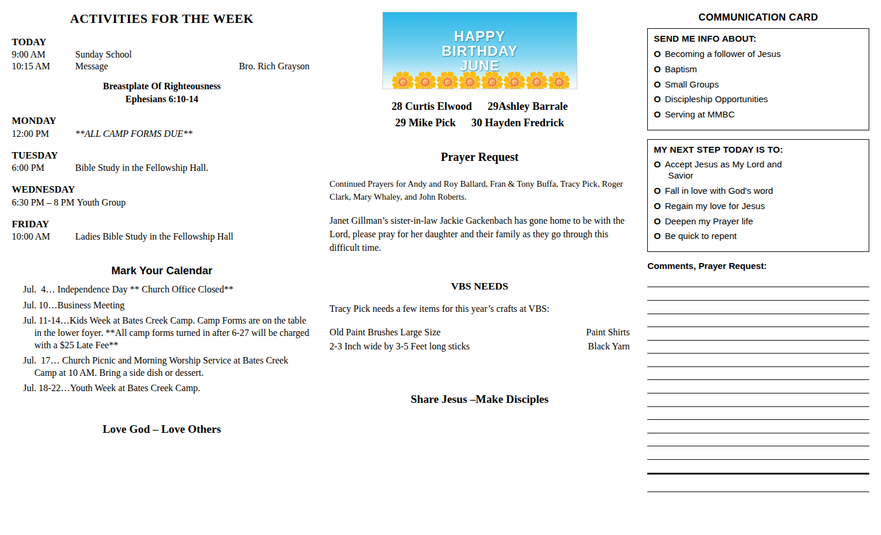ACTIVITIES FOR THE WEEK
TODAY
| 9:00 AM | Sunday School | |
| 10:15 AM | Message | Bro. Rich Grayson |
Breastplate Of Righteousness
Ephesians 6:10-14
MONDAY
| 12:00 PM | **ALL CAMP FORMS DUE** |
TUESDAY
| 6:00 PM | Bible Study in the Fellowship Hall. |
WEDNESDAY
| 6:30 PM – 8 PM | Youth Group |
FRIDAY
| 10:00 AM | Ladies Bible Study in the Fellowship Hall |
Mark Your Calendar
Jul. 4… Independence Day ** Church Office Closed**
Jul. 10…Business Meeting
Jul. 11-14…Kids Week at Bates Creek Camp. Camp Forms are on the table in the lower foyer. **All camp forms turned in after 6-27 will be charged with a $25 Late Fee**
Jul. 17… Church Picnic and Morning Worship Service at Bates Creek Camp at 10 AM. Bring a side dish or dessert.
Jul. 18-22…Youth Week at Bates Creek Camp.
Love God – Love Others
HAPPY BIRTHDAY JUNE
🌼🌼🌼🌼🌼🌼🌼🌼
28 Curtis Elwood 29Ashley Barrale
29 Mike Pick 30 Hayden Fredrick
Prayer Request
Continued Prayers for Andy and Roy Ballard, Fran & Tony Buffa, Tracy Pick, Roger Clark, Mary Whaley, and John Roberts.
Janet Gillman’s sister-in-law Jackie Gackenbach has gone home to be with the Lord, please pray for her daughter and their family as they go through this difficult time.
VBS NEEDS
Tracy Pick needs a few items for this year’s crafts at VBS:
Old Paint Brushes Large Size Paint Shirts
2-3 Inch wide by 3-5 Feet long sticks Black Yarn
Share Jesus –Make Disciples
COMMUNICATION CARD
SEND ME INFO ABOUT:
OBecoming a follower of Jesus
OBaptism
OSmall Groups
ODiscipleship Opportunities
OServing at MMBC
MY NEXT STEP TODAY IS TO:
OAccept Jesus as My Lord and Savior
OFall in love with God's word
ORegain my love for Jesus
ODeepen my Prayer life
OBe quick to repent
Comments, Prayer Request: